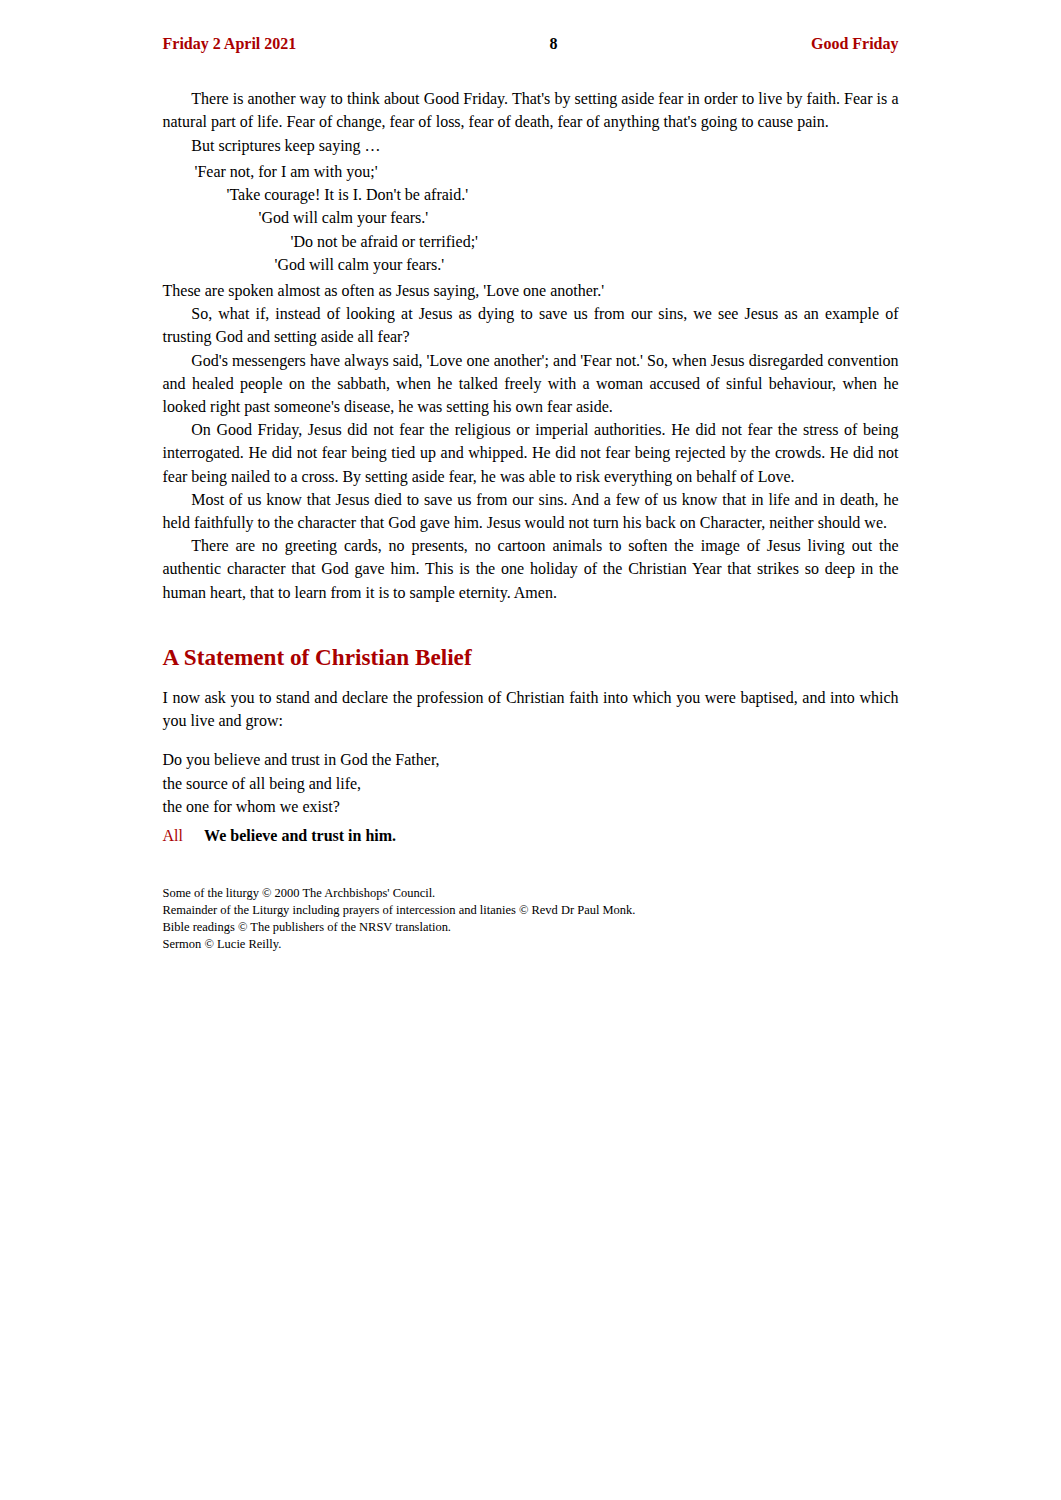Friday 2 April 2021 8 Good Friday
There is another way to think about Good Friday. That's by setting aside fear in order to live by faith. Fear is a natural part of life. Fear of change, fear of loss, fear of death, fear of anything that's going to cause pain.
But scriptures keep saying …
'Fear not, for I am with you;' 'Take courage! It is I. Don't be afraid.' 'God will calm your fears.' 'Do not be afraid or terrified;' 'God will calm your fears.'
These are spoken almost as often as Jesus saying, 'Love one another.'
So, what if, instead of looking at Jesus as dying to save us from our sins, we see Jesus as an example of trusting God and setting aside all fear?
God's messengers have always said, 'Love one another'; and 'Fear not.' So, when Jesus disregarded convention and healed people on the sabbath, when he talked freely with a woman accused of sinful behaviour, when he looked right past some­one's disease, he was setting his own fear aside.
On Good Friday, Jesus did not fear the religious or imperial authorities. He did not fear the stress of being interrogated. He did not fear being tied up and whipped. He did not fear being rejected by the crowds. He did not fear being nailed to a cross. By setting aside fear, he was able to risk everything on behalf of Love.
Most of us know that Jesus died to save us from our sins. And a few of us know that in life and in death, he held faithfully to the character that God gave him. Jesus would not turn his back on Character, neither should we.
There are no greeting cards, no presents, no cartoon animals to soften the image of Jesus living out the authentic character that God gave him. This is the one holiday of the Christian Year that strikes so deep in the human heart, that to learn from it is to sample eternity. Amen.
A Statement of Christian Belief
I now ask you to stand and declare the profession of Christian faith into which you were baptised, and into which you live and grow:
Do you believe and trust in God the Father, the source of all being and life, the one for whom we exist?
All We believe and trust in him.
Some of the liturgy © 2000 The Archbishops' Council.
Remainder of the Liturgy including prayers of intercession and litanies © Revd Dr Paul Monk.
Bible readings © The publishers of the NRSV translation.
Sermon © Lucie Reilly.